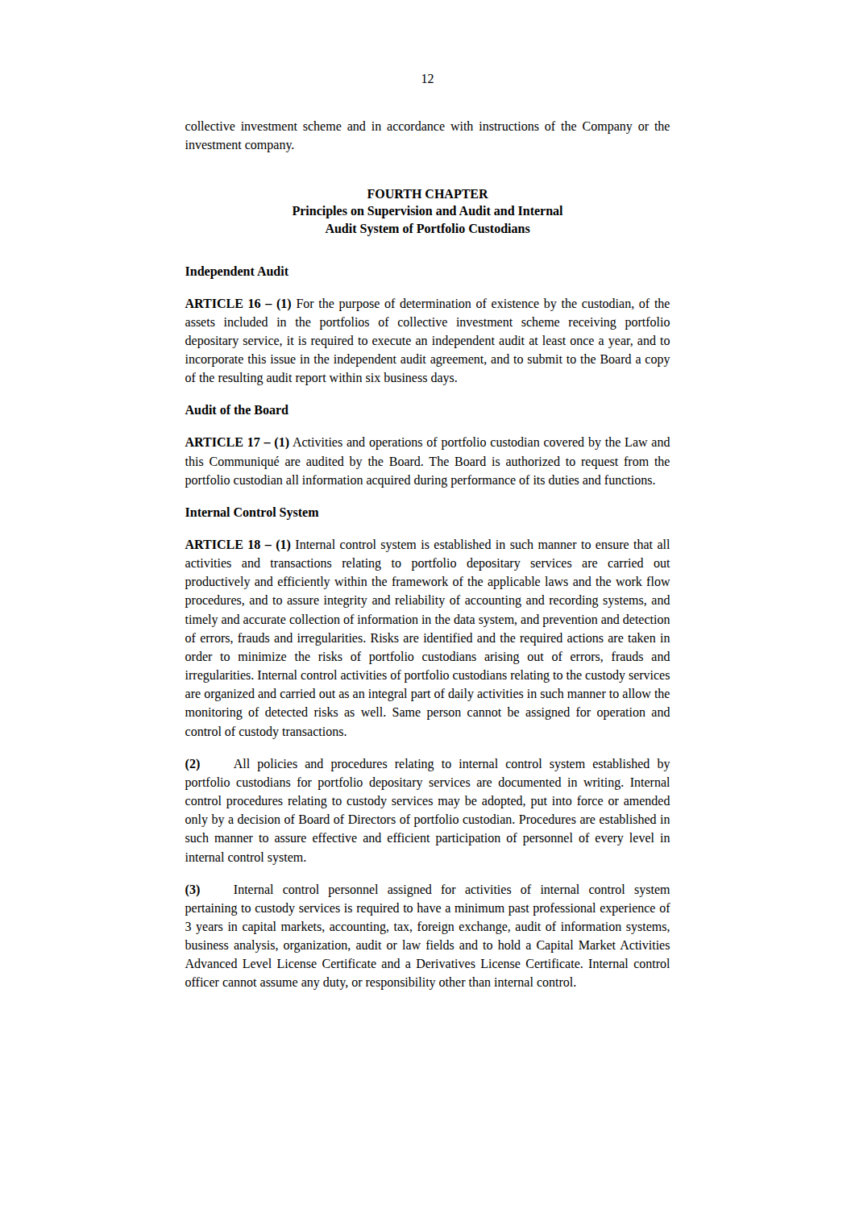12
collective investment scheme and in accordance with instructions of the Company or the investment company.
FOURTH CHAPTER Principles on Supervision and Audit and Internal Audit System of Portfolio Custodians
Independent Audit
ARTICLE 16 – (1) For the purpose of determination of existence by the custodian, of the assets included in the portfolios of collective investment scheme receiving portfolio depositary service, it is required to execute an independent audit at least once a year, and to incorporate this issue in the independent audit agreement, and to submit to the Board a copy of the resulting audit report within six business days.
Audit of the Board
ARTICLE 17 – (1) Activities and operations of portfolio custodian covered by the Law and this Communiqué are audited by the Board. The Board is authorized to request from the portfolio custodian all information acquired during performance of its duties and functions.
Internal Control System
ARTICLE 18 – (1) Internal control system is established in such manner to ensure that all activities and transactions relating to portfolio depositary services are carried out productively and efficiently within the framework of the applicable laws and the work flow procedures, and to assure integrity and reliability of accounting and recording systems, and timely and accurate collection of information in the data system, and prevention and detection of errors, frauds and irregularities. Risks are identified and the required actions are taken in order to minimize the risks of portfolio custodians arising out of errors, frauds and irregularities. Internal control activities of portfolio custodians relating to the custody services are organized and carried out as an integral part of daily activities in such manner to allow the monitoring of detected risks as well. Same person cannot be assigned for operation and control of custody transactions.
(2) All policies and procedures relating to internal control system established by portfolio custodians for portfolio depositary services are documented in writing. Internal control procedures relating to custody services may be adopted, put into force or amended only by a decision of Board of Directors of portfolio custodian. Procedures are established in such manner to assure effective and efficient participation of personnel of every level in internal control system.
(3) Internal control personnel assigned for activities of internal control system pertaining to custody services is required to have a minimum past professional experience of 3 years in capital markets, accounting, tax, foreign exchange, audit of information systems, business analysis, organization, audit or law fields and to hold a Capital Market Activities Advanced Level License Certificate and a Derivatives License Certificate. Internal control officer cannot assume any duty, or responsibility other than internal control.